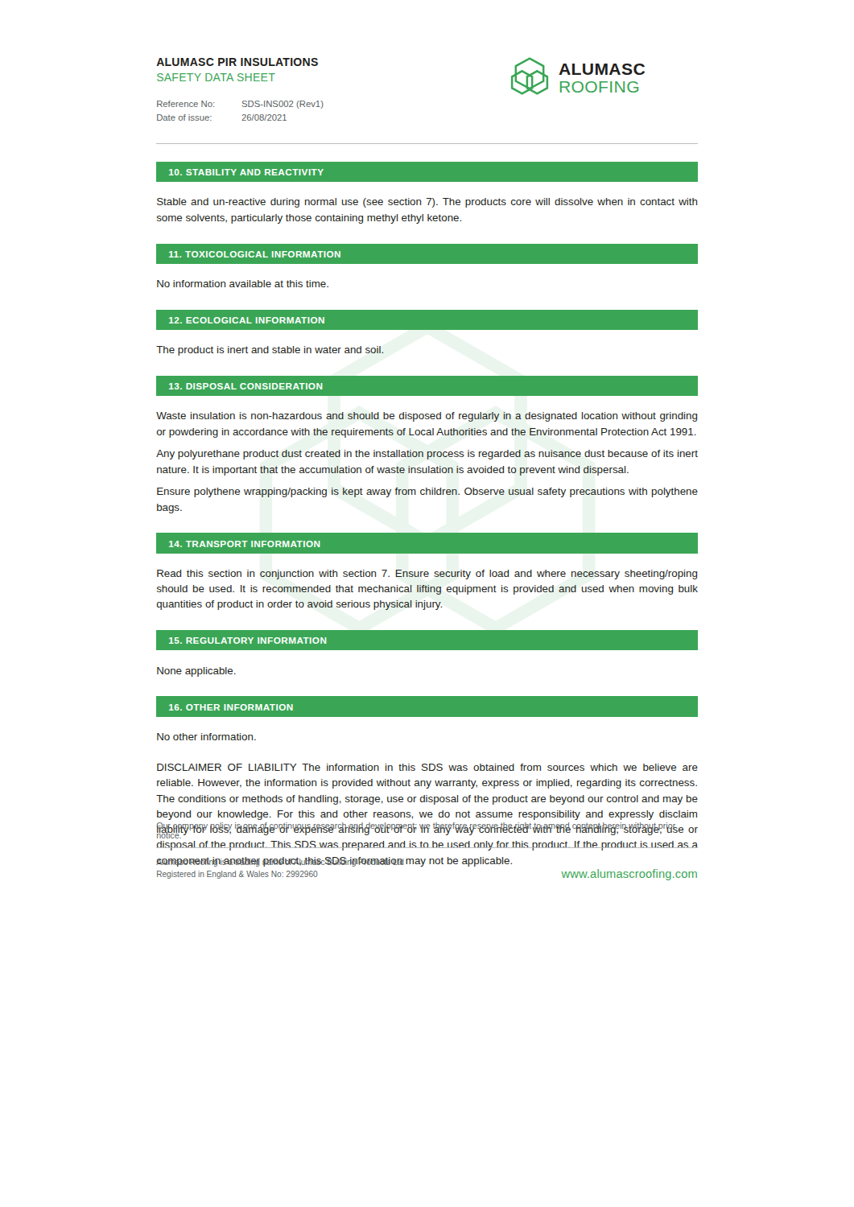ALUMASC PIR INSULATIONS
SAFETY DATA SHEET
Reference No: SDS-INS002 (Rev1)
Date of issue: 26/08/2021
ALUMASC ROOFING
10. STABILITY AND REACTIVITY
Stable and un-reactive during normal use (see section 7). The products core will dissolve when in contact with some solvents, particularly those containing methyl ethyl ketone.
11. TOXICOLOGICAL INFORMATION
No information available at this time.
12. ECOLOGICAL INFORMATION
The product is inert and stable in water and soil.
13. DISPOSAL CONSIDERATION
Waste insulation is non-hazardous and should be disposed of regularly in a designated location without grinding or powdering in accordance with the requirements of Local Authorities and the Environmental Protection Act 1991.
Any polyurethane product dust created in the installation process is regarded as nuisance dust because of its inert nature. It is important that the accumulation of waste insulation is avoided to prevent wind dispersal.
Ensure polythene wrapping/packing is kept away from children. Observe usual safety precautions with polythene bags.
14. TRANSPORT INFORMATION
Read this section in conjunction with section 7. Ensure security of load and where necessary sheeting/roping should be used. It is recommended that mechanical lifting equipment is provided and used when moving bulk quantities of product in order to avoid serious physical injury.
15. REGULATORY INFORMATION
None applicable.
16. OTHER INFORMATION
No other information.
DISCLAIMER OF LIABILITY The information in this SDS was obtained from sources which we believe are reliable. However, the information is provided without any warranty, express or implied, regarding its correctness. The conditions or methods of handling, storage, use or disposal of the product are beyond our control and may be beyond our knowledge. For this and other reasons, we do not assume responsibility and expressly disclaim liability for loss, damage or expense arising out of or in any way connected with the handling, storage, use or disposal of the product. This SDS was prepared and is to be used only for this product. If the product is used as a component in another product, this SDS information may not be applicable.
Our company policy is one of continuous research and development; we therefore reserve the right to amend content herein without prior notice.
Alumasc Roofing is a trading name of Alumasc Building Products Ltd
Registered in England & Wales No: 2992960
www.alumascroofing.com